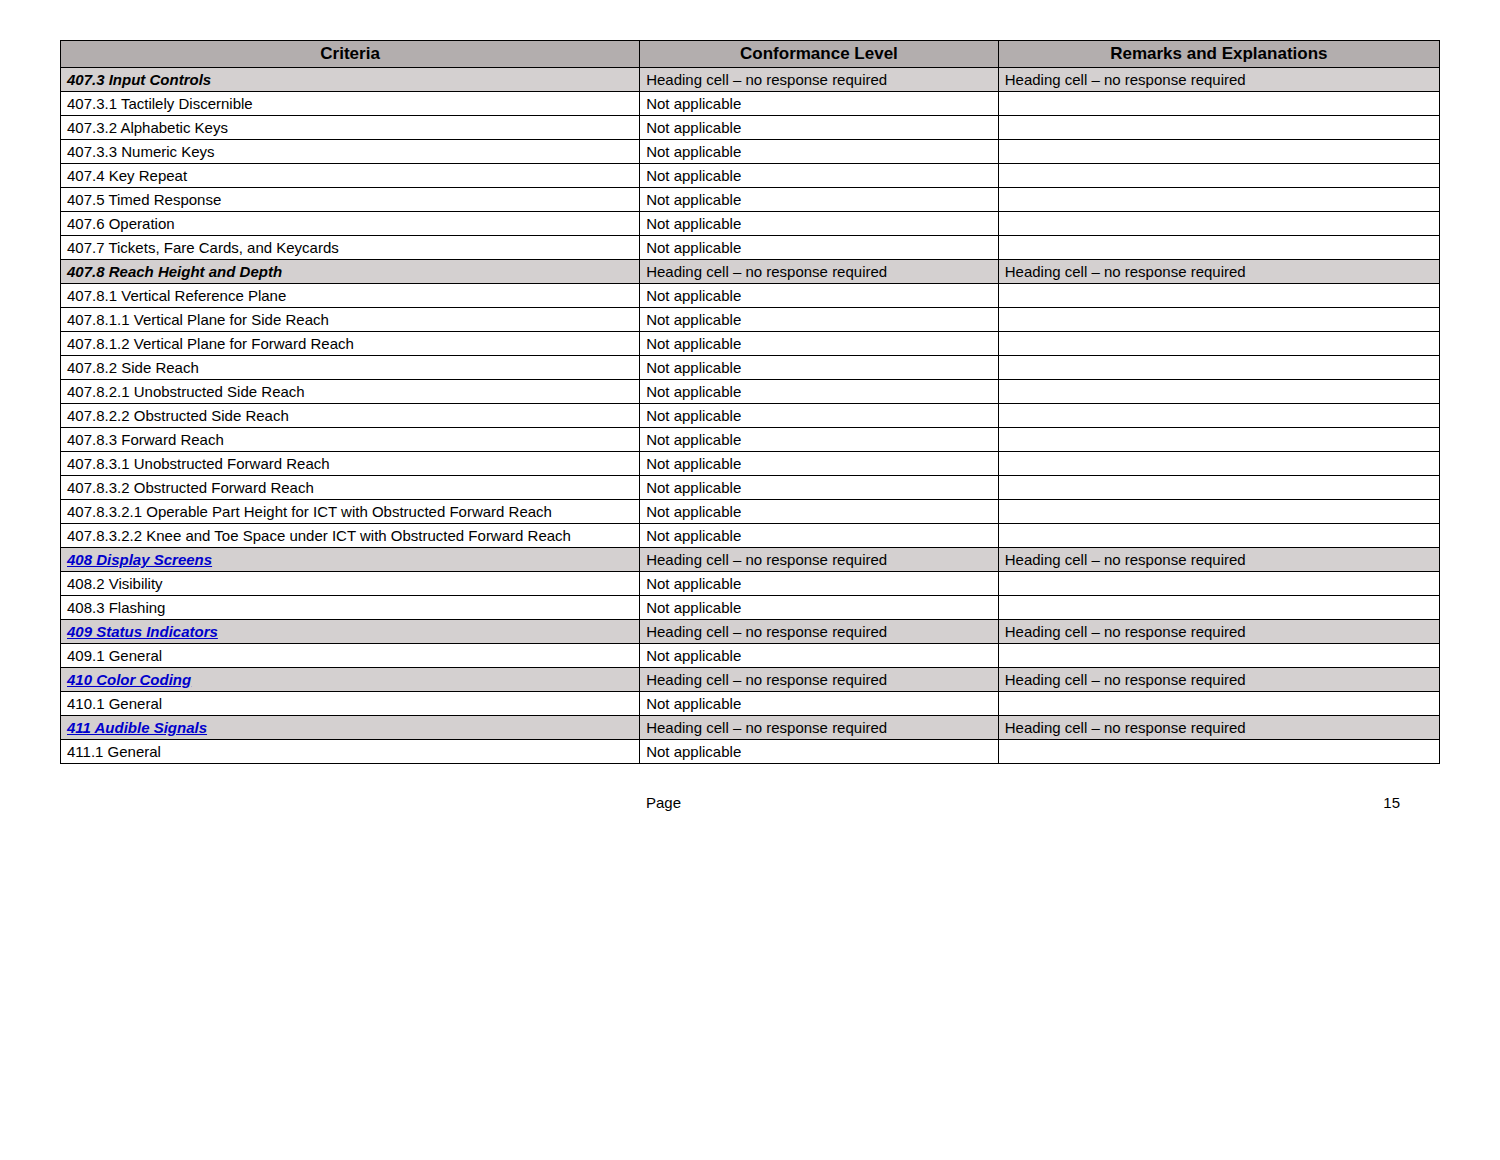| Criteria | Conformance Level | Remarks and Explanations |
| --- | --- | --- |
| 407.3 Input Controls | Heading cell – no response required | Heading cell – no response required |
| 407.3.1 Tactilely Discernible | Not applicable | |
| 407.3.2 Alphabetic Keys | Not applicable | |
| 407.3.3 Numeric Keys | Not applicable | |
| 407.4 Key Repeat | Not applicable | |
| 407.5 Timed Response | Not applicable | |
| 407.6 Operation | Not applicable | |
| 407.7 Tickets, Fare Cards, and Keycards | Not applicable | |
| 407.8 Reach Height and Depth | Heading cell – no response required | Heading cell – no response required |
| 407.8.1 Vertical Reference Plane | Not applicable | |
| 407.8.1.1 Vertical Plane for Side Reach | Not applicable | |
| 407.8.1.2 Vertical Plane for Forward Reach | Not applicable | |
| 407.8.2 Side Reach | Not applicable | |
| 407.8.2.1 Unobstructed Side Reach | Not applicable | |
| 407.8.2.2 Obstructed Side Reach | Not applicable | |
| 407.8.3 Forward Reach | Not applicable | |
| 407.8.3.1 Unobstructed Forward Reach | Not applicable | |
| 407.8.3.2 Obstructed Forward Reach | Not applicable | |
| 407.8.3.2.1 Operable Part Height for ICT with Obstructed Forward Reach | Not applicable | |
| 407.8.3.2.2 Knee and Toe Space under ICT with Obstructed Forward Reach | Not applicable | |
| 408 Display Screens | Heading cell – no response required | Heading cell – no response required |
| 408.2 Visibility | Not applicable | |
| 408.3 Flashing | Not applicable | |
| 409 Status Indicators | Heading cell – no response required | Heading cell – no response required |
| 409.1 General | Not applicable | |
| 410 Color Coding | Heading cell – no response required | Heading cell – no response required |
| 410.1 General | Not applicable | |
| 411 Audible Signals | Heading cell – no response required | Heading cell – no response required |
| 411.1 General | Not applicable | |
Page 15